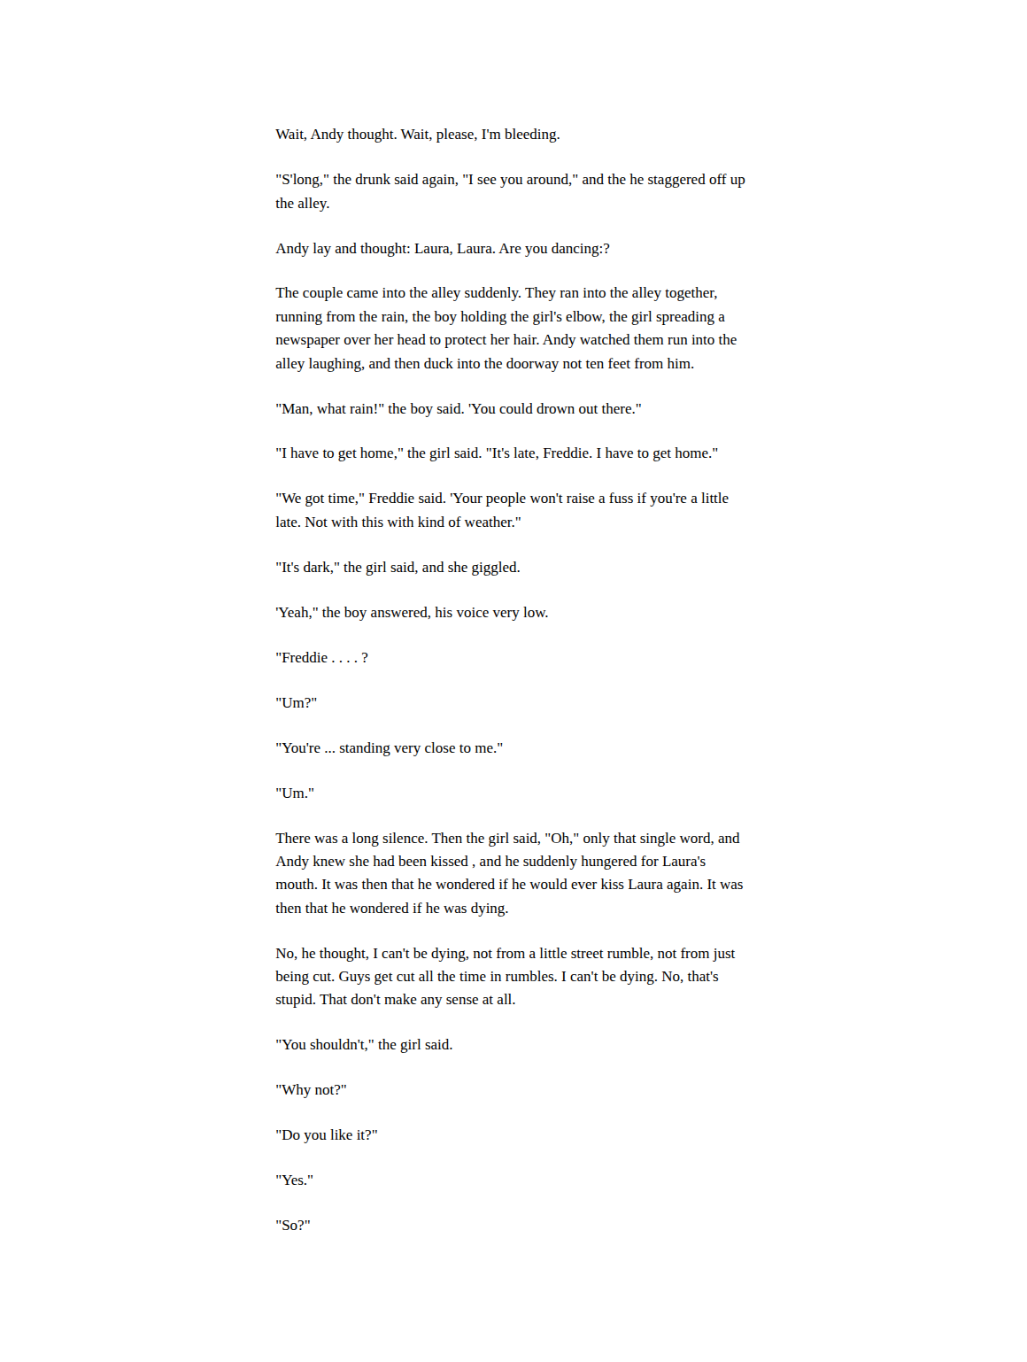Wait, Andy thought. Wait, please, I'm bleeding.
"S'long," the drunk said again, "I see you around," and the he staggered off up the alley.
Andy lay and thought: Laura, Laura. Are you dancing:?
The couple came into the alley suddenly. They ran into the alley together, running from the rain, the boy holding the girl's elbow, the girl spreading a newspaper over her head to protect her hair. Andy watched them run into the alley laughing, and then duck into the doorway not ten feet from him.
"Man, what rain!" the boy said. 'You could drown out there."
"I have to get home," the girl said. "It's late, Freddie. I have to get home."
"We got time," Freddie said. 'Your people won't raise a fuss if you're a little late. Not with this with kind of weather."
"It's dark," the girl said, and she giggled.
'Yeah," the boy answered, his voice very low.
"Freddie . . . . ?
"Um?"
"You're ... standing very close to me."
"Um."
There was a long silence. Then the girl said, "Oh," only that single word, and Andy knew she had been kissed , and he suddenly hungered for Laura's mouth. It was then that he wondered if he would ever kiss Laura again. It was then that he wondered if he was dying.
No, he thought, I can't be dying, not from a little street rumble, not from just being cut. Guys get cut all the time in rumbles. I can't be dying. No, that's stupid. That don't make any sense at all.
"You shouldn't," the girl said.
"Why not?"
"Do you like it?"
"Yes."
"So?"